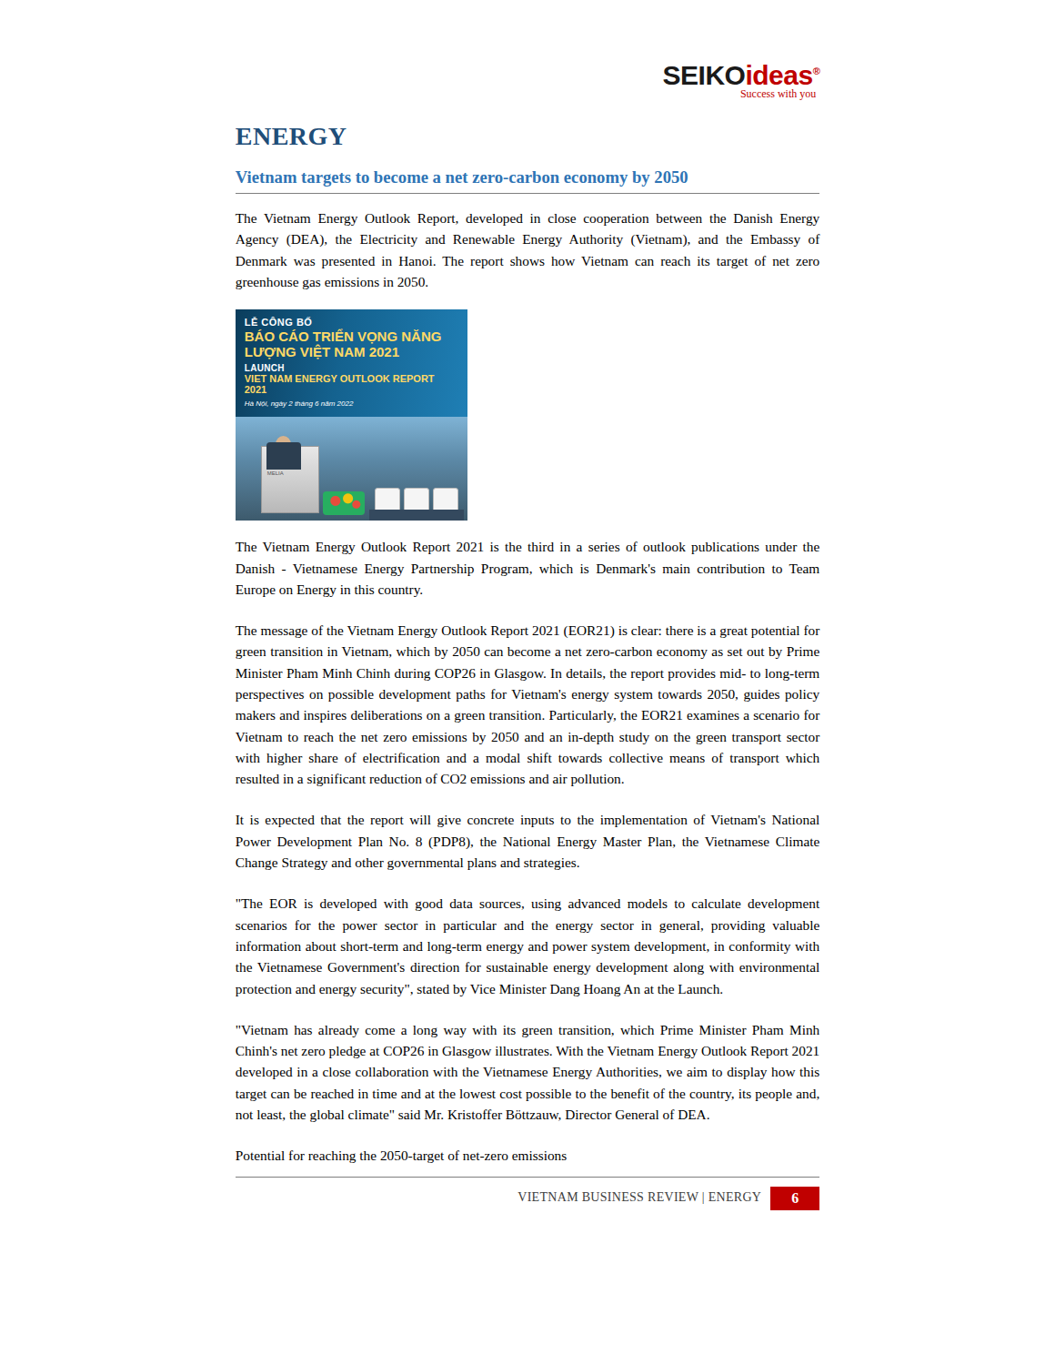SEIKO ideas®
Success with you
ENERGY
Vietnam targets to become a net zero-carbon economy by 2050
The Vietnam Energy Outlook Report, developed in close cooperation between the Danish Energy Agency (DEA), the Electricity and Renewable Energy Authority (Vietnam), and the Embassy of Denmark was presented in Hanoi. The report shows how Vietnam can reach its target of net zero greenhouse gas emissions in 2050.
LỄ CÔNG BỐ
BÁO CÁO TRIỂN VỌNG NĂNG LƯỢNG VIỆT NAM 2021
LAUNCH
VIET NAM ENERGY OUTLOOK REPORT 2021
Hà Nội, ngày 2 tháng 6 năm 2022
MELIA
The Vietnam Energy Outlook Report 2021 is the third in a series of outlook publications under the Danish - Vietnamese Energy Partnership Program, which is Denmark's main contribution to Team Europe on Energy in this country.
The message of the Vietnam Energy Outlook Report 2021 (EOR21) is clear: there is a great potential for green transition in Vietnam, which by 2050 can become a net zero-carbon economy as set out by Prime Minister Pham Minh Chinh during COP26 in Glasgow. In details, the report provides mid- to long-term perspectives on possible development paths for Vietnam's energy system towards 2050, guides policy makers and inspires deliberations on a green transition. Particularly, the EOR21 examines a scenario for Vietnam to reach the net zero emissions by 2050 and an in-depth study on the green transport sector with higher share of electrification and a modal shift towards collective means of transport which resulted in a significant reduction of CO2 emissions and air pollution.
It is expected that the report will give concrete inputs to the implementation of Vietnam's National Power Development Plan No. 8 (PDP8), the National Energy Master Plan, the Vietnamese Climate Change Strategy and other governmental plans and strategies.
"The EOR is developed with good data sources, using advanced models to calculate development scenarios for the power sector in particular and the energy sector in general, providing valuable information about short-term and long-term energy and power system development, in conformity with the Vietnamese Government's direction for sustainable energy development along with environmental protection and energy security", stated by Vice Minister Dang Hoang An at the Launch.
"Vietnam has already come a long way with its green transition, which Prime Minister Pham Minh Chinh's net zero pledge at COP26 in Glasgow illustrates. With the Vietnam Energy Outlook Report 2021 developed in a close collaboration with the Vietnamese Energy Authorities, we aim to display how this target can be reached in time and at the lowest cost possible to the benefit of the country, its people and, not least, the global climate" said Mr. Kristoffer Böttzauw, Director General of DEA.
Potential for reaching the 2050-target of net-zero emissions
VIETNAM BUSINESS REVIEW | ENERGY
6